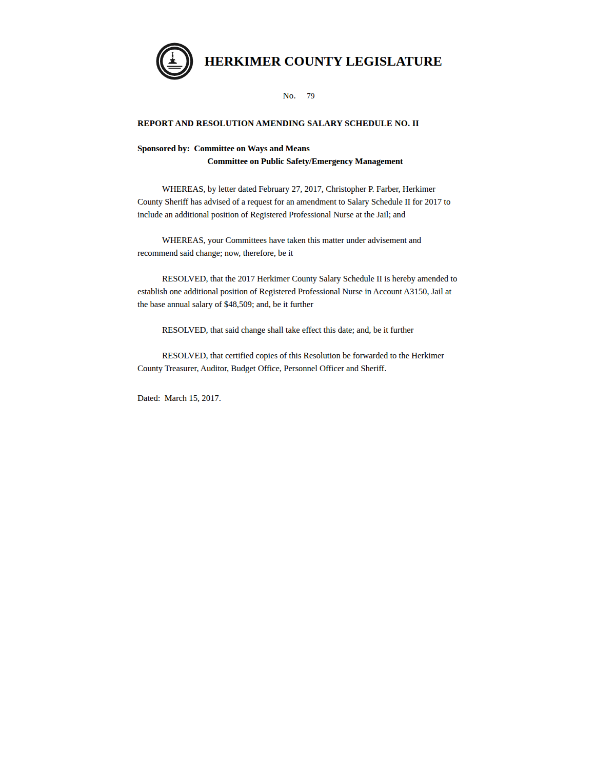HERKIMER COUNTY
HERKIMER COUNTY LEGISLATURE
No. 79
REPORT AND RESOLUTION AMENDING SALARY SCHEDULE NO. II
Sponsored by: Committee on Ways and Means Committee on Public Safety/Emergency Management
WHEREAS, by letter dated February 27, 2017, Christopher P. Farber, Herkimer County Sheriff has advised of a request for an amendment to Salary Schedule II for 2017 to include an additional position of Registered Professional Nurse at the Jail; and
WHEREAS, your Committees have taken this matter under advisement and recommend said change; now, therefore, be it
RESOLVED, that the 2017 Herkimer County Salary Schedule II is hereby amended to establish one additional position of Registered Professional Nurse in Account A3150, Jail at the base annual salary of $48,509; and, be it further
RESOLVED, that said change shall take effect this date; and, be it further
RESOLVED, that certified copies of this Resolution be forwarded to the Herkimer County Treasurer, Auditor, Budget Office, Personnel Officer and Sheriff.
Dated: March 15, 2017.